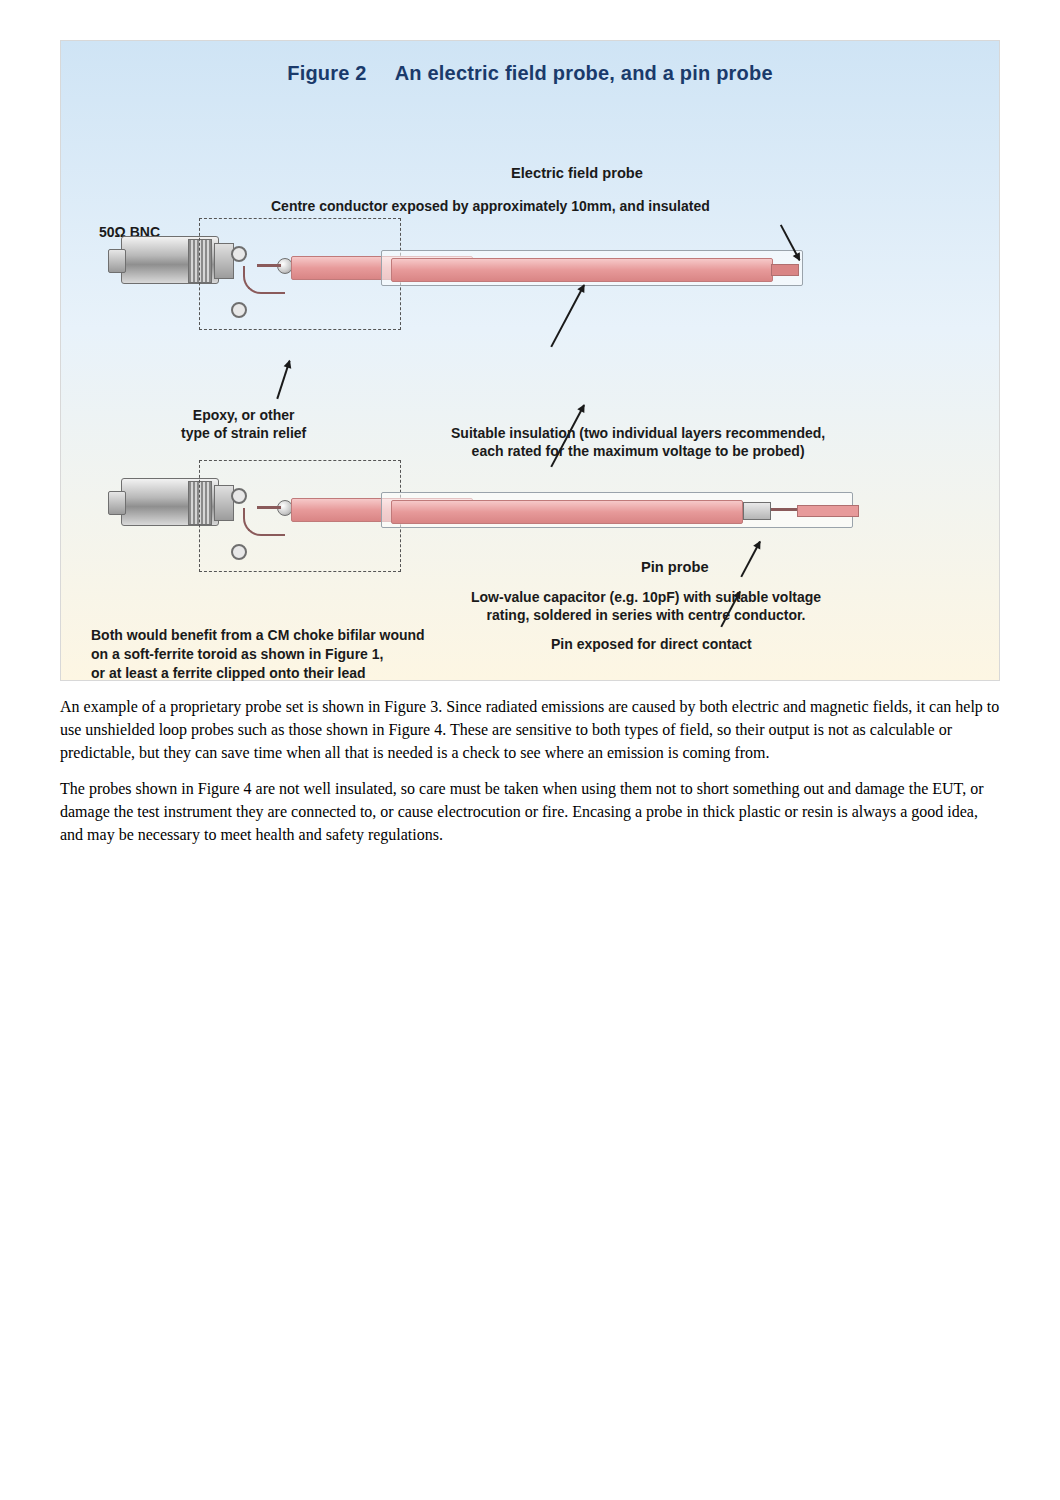Figure 2 An electric field probe, and a pin probe
Electric field probe
Centre conductor exposed by approximately 10mm, and insulated
50Ω BNC
Epoxy, or other
type of strain relief
Suitable insulation (two individual layers recommended,
each rated for the maximum voltage to be probed)
Pin probe
Low-value capacitor (e.g. 10pF) with suitable voltage
rating, soldered in series with centre conductor.
Pin exposed for direct contact
Both would benefit from a CM choke bifilar wound
on a soft-ferrite toroid as shown in Figure 1,
or at least a ferrite clipped onto their lead
An example of a proprietary probe set is shown in Figure 3. Since radiated emissions are caused by both electric and magnetic fields, it can help to use unshielded loop probes such as those shown in Figure 4. These are sensitive to both types of field, so their output is not as calculable or predictable, but they can save time when all that is needed is a check to see where an emission is coming from.
The probes shown in Figure 4 are not well insulated, so care must be taken when using them not to short something out and damage the EUT, or damage the test instrument they are connected to, or cause electrocution or fire. Encasing a probe in thick plastic or resin is always a good idea, and may be necessary to meet health and safety regulations.